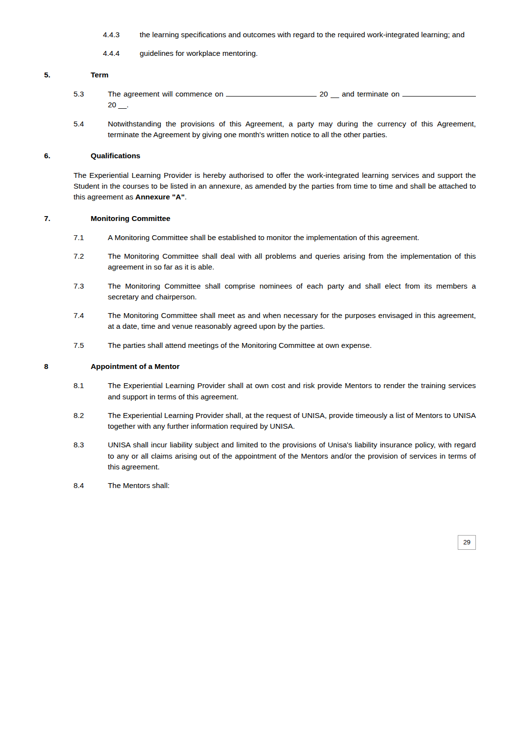4.4.3
the learning specifications and outcomes with regard to the required work-integrated learning; and
4.4.4
guidelines for workplace mentoring.
5. Term
5.3
The agreement will commence on 20 __ and terminate on 20 __.
5.4
Notwithstanding the provisions of this Agreement, a party may during the currency of this Agreement, terminate the Agreement by giving one month's written notice to all the other parties.
6. Qualifications
The Experiential Learning Provider is hereby authorised to offer the work-integrated learning services and support the Student in the courses to be listed in an annexure, as amended by the parties from time to time and shall be attached to this agreement as Annexure "A".
7. Monitoring Committee
7.1
A Monitoring Committee shall be established to monitor the implementation of this agreement.
7.2
The Monitoring Committee shall deal with all problems and queries arising from the implementation of this agreement in so far as it is able.
7.3
The Monitoring Committee shall comprise nominees of each party and shall elect from its members a secretary and chairperson.
7.4
The Monitoring Committee shall meet as and when necessary for the purposes envisaged in this agreement, at a date, time and venue reasonably agreed upon by the parties.
7.5
The parties shall attend meetings of the Monitoring Committee at own expense.
8 Appointment of a Mentor
8.1
The Experiential Learning Provider shall at own cost and risk provide Mentors to render the training services and support in terms of this agreement.
8.2
The Experiential Learning Provider shall, at the request of UNISA, provide timeously a list of Mentors to UNISA together with any further information required by UNISA.
8.3
UNISA shall incur liability subject and limited to the provisions of Unisa's liability insurance policy, with regard to any or all claims arising out of the appointment of the Mentors and/or the provision of services in terms of this agreement.
8.4
The Mentors shall:
29